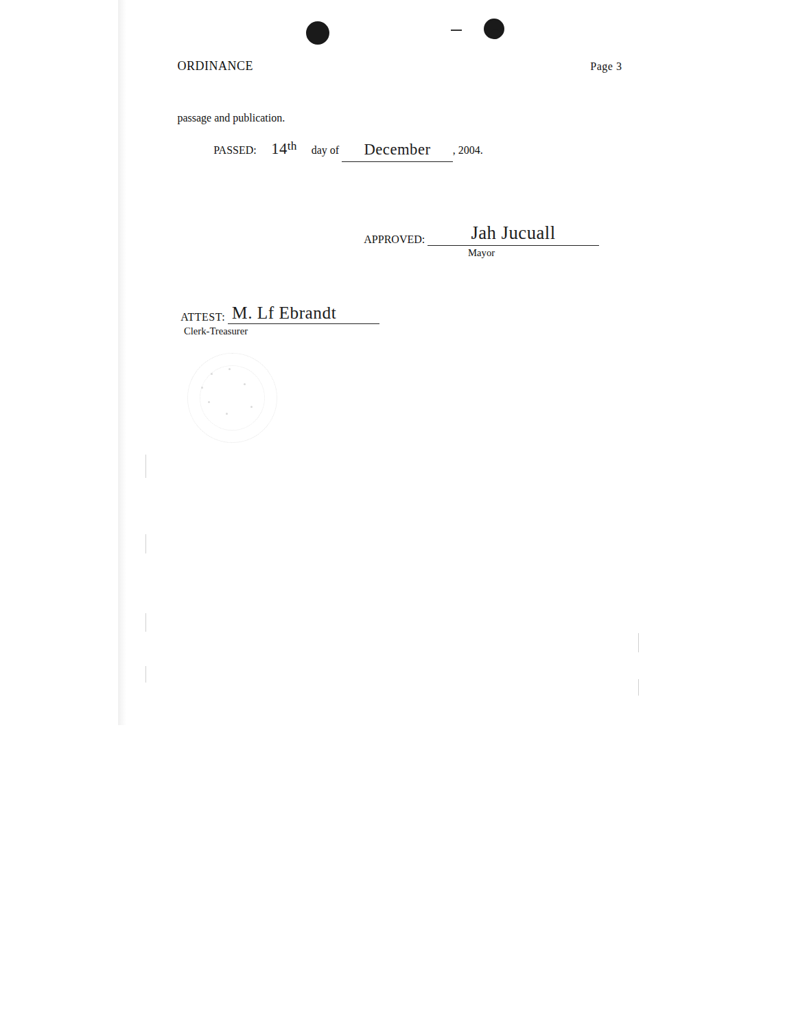Ordinance Page 3
passage and publication.
PASSED: 14 th day of December, 2004.
APPROVED: Jah Jucuall Mayor
ATTEST: M. Lf Ebrandt Clerk-Treasurer
’